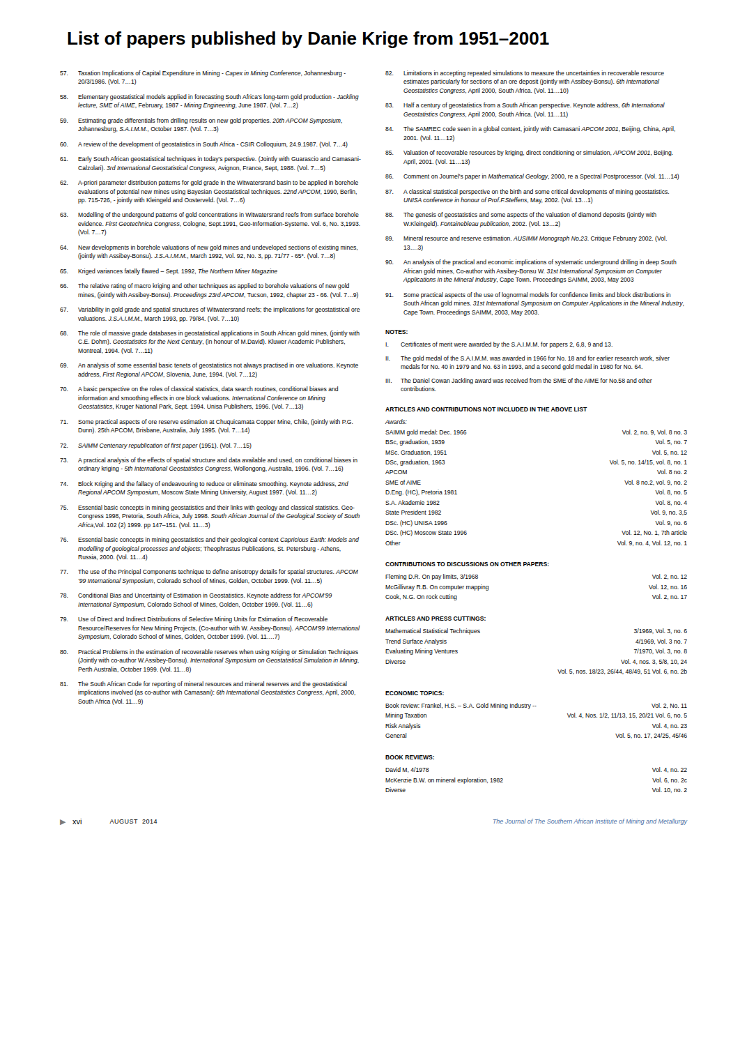List of papers published by Danie Krige from 1951–2001
57. Taxation Implications of Capital Expenditure in Mining - Capex in Mining Conference, Johannesburg - 20/3/1986. (Vol. 7…1)
58. Elementary geostatistical models applied in forecasting South Africa's long-term gold production - Jackling lecture, SME of AIME, February, 1987 - Mining Engineering, June 1987. (Vol. 7…2)
59. Estimating grade differentials from drilling results on new gold properties. 20th APCOM Symposium, Johannesburg, S.A.I.M.M., October 1987. (Vol. 7…3)
60. A review of the development of geostatistics in South Africa - CSIR Colloquium, 24.9.1987. (Vol. 7…4)
61. Early South African geostatistical techniques in today's perspective. (Jointly with Guarascio and Camasani-Calzolari). 3rd International Geostatistical Congress, Avignon, France, Sept, 1988. (Vol. 7…5)
62. A-priori parameter distribution patterns for gold grade in the Witwatersrand basin to be applied in borehole evaluations of potential new mines using Bayesian Geostatistical techniques. 22nd APCOM, 1990, Berlin, pp. 715-726, - jointly with Kleingeld and Oosterveld. (Vol. 7…6)
63. Modelling of the undergound patterns of gold concentrations in Witwatersrand reefs from surface borehole evidence. First Geotechnica Congress, Cologne, Sept.1991, Geo-Information-Systeme. Vol. 6, No. 3,1993. (Vol. 7…7)
64. New developments in borehole valuations of new gold mines and undeveloped sections of existing mines, (jointly with Assibey-Bonsu). J.S.A.I.M.M., March 1992, Vol. 92, No. 3, pp. 71/77 - 65*. (Vol. 7…8)
65. Kriged variances fatally flawed – Sept. 1992, The Northern Miner Magazine
66. The relative rating of macro kriging and other techniques as applied to borehole valuations of new gold mines, (jointly with Assibey-Bonsu). Proceedings 23rd APCOM, Tucson, 1992, chapter 23 - 66. (Vol. 7…9)
67. Variability in gold grade and spatial structures of Witwatersrand reefs; the implications for geostatistical ore valuations. J.S.A.I.M.M., March 1993, pp. 79/84. (Vol. 7…10)
68. The role of massive grade databases in geostatistical applications in South African gold mines, (jointly with C.E. Dohm). Geostatistics for the Next Century, (in honour of M.David). Kluwer Academic Publishers, Montreal, 1994. (Vol. 7…11)
69. An analysis of some essential basic tenets of geostatistics not always practised in ore valuations. Keynote address, First Regional APCOM, Slovenia, June, 1994. (Vol. 7…12)
70. A basic perspective on the roles of classical statistics, data search routines, conditional biases and information and smoothing effects in ore block valuations. International Conference on Mining Geostatistics, Kruger National Park, Sept. 1994. Unisa Publishers, 1996. (Vol. 7…13)
71. Some practical aspects of ore reserve estimation at Chuquicamata Copper Mine, Chile, (jointly with P.G. Dunn). 25th APCOM, Brisbane, Australia, July 1995. (Vol. 7…14)
72. SAIMM Centenary republication of first paper (1951). (Vol. 7…15)
73. A practical analysis of the effects of spatial structure and data available and used, on conditional biases in ordinary kriging - 5th International Geostatistics Congress, Wollongong, Australia, 1996. (Vol. 7…16)
74. Block Kriging and the fallacy of endeavouring to reduce or eliminate smoothing. Keynote address, 2nd Regional APCOM Symposium, Moscow State Mining University, August 1997. (Vol. 11…2)
75. Essential basic concepts in mining geostatistics and their links with geology and classical statistics. Geo-Congress 1998, Pretoria, South Africa, July 1998. South African Journal of the Geological Society of South Africa,Vol. 102 (2) 1999. pp 147–151. (Vol. 11…3)
76. Essential basic concepts in mining geostatistics and their geological context Capricious Earth: Models and modelling of geological processes and objects; Theophrastus Publications, St. Petersburg - Athens, Russia, 2000. (Vol. 11…4)
77. The use of the Principal Components technique to define anisotropy details for spatial structures. APCOM '99 International Symposium, Colorado School of Mines, Golden, October 1999. (Vol. 11…5)
78. Conditional Bias and Uncertainty of Estimation in Geostatistics. Keynote address for APCOM'99 International Symposium, Colorado School of Mines, Golden, October 1999. (Vol. 11…6)
79. Use of Direct and Indirect Distributions of Selective Mining Units for Estimation of Recoverable Resource/Reserves for New Mining Projects, (Co-author with W. Assibey-Bonsu). APCOM'99 International Symposium, Colorado School of Mines, Golden, October 1999. (Vol. 11….7)
80. Practical Problems in the estimation of recoverable reserves when using Kriging or Simulation Techniques (Jointly with co-author W.Assibey-Bonsu). International Symposium on Geostatistical Simulation in Mining, Perth Australia, October 1999. (Vol. 11…8)
81. The South African Code for reporting of mineral resources and mineral reserves and the geostatistical implications involved (as co-author with Camasani): 6th International Geostatistics Congress, April, 2000, South Africa (Vol. 11…9)
82. Limitations in accepting repeated simulations to measure the uncertainties in recoverable resource estimates particularly for sections of an ore deposit (jointly with Assibey-Bonsu). 6th International Geostatistics Congress, April 2000, South Africa. (Vol. 11…10)
83. Half a century of geostatistics from a South African perspective. Keynote address, 6th International Geostatistics Congress, April 2000, South Africa. (Vol. 11…11)
84. The SAMREC code seen in a global context, jointly with Camasani APCOM 2001, Beijing, China, April, 2001. (Vol. 11…12)
85. Valuation of recoverable resources by kriging, direct conditioning or simulation, APCOM 2001, Beijing. April, 2001. (Vol. 11…13)
86. Comment on Journel's paper in Mathematical Geology, 2000, re a Spectral Postprocessor. (Vol. 11…14)
87. A classical statistical perspective on the birth and some critical developments of mining geostatistics. UNISA conference in honour of Prof.F.Steffens, May, 2002. (Vol. 13…1)
88. The genesis of geostatistics and some aspects of the valuation of diamond deposits (jointly with W.Kleingeld). Fontainebleau publication, 2002. (Vol. 13…2)
89. Mineral resource and reserve estimation. AUSIMM Monograph No.23. Critique February 2002. (Vol. 13….3)
90. An analysis of the practical and economic implications of systematic underground drilling in deep South African gold mines, Co-author with Assibey-Bonsu W. 31st International Symposium on Computer Applications in the Mineral Industry, Cape Town. Proceedings SAIMM, 2003, May 2003
91. Some practical aspects of the use of lognormal models for confidence limits and block distributions in South African gold mines. 31st International Symposium on Computer Applications in the Mineral Industry, Cape Town. Proceedings SAIMM, 2003, May 2003.
Notes:
I. Certificates of merit were awarded by the S.A.I.M.M. for papers 2, 6,8, 9 and 13.
II. The gold medal of the S.A.I.M.M. was awarded in 1966 for No. 18 and for earlier research work, silver medals for No. 40 in 1979 and No. 63 in 1993, and a second gold medal in 1980 for No. 64.
III. The Daniel Cowan Jackling award was received from the SME of the AIME for No.58 and other contributions.
Articles and contributions not included in the above list
Awards:
| SAIMM gold medal: Dec. 1966 | Vol. 2, no. 9, Vol. 8 no. 3 |
| BSc, graduation, 1939 | Vol. 5, no. 7 |
| MSc. Graduation, 1951 | Vol. 5, no. 12 |
| DSc, graduation, 1963 | Vol. 5, no. 14/15, vol. 8, no. 1 |
| APCOM | Vol. 8 no. 2 |
| SME of AIME | Vol. 8 no.2, vol. 9, no. 2 |
| D.Eng. (HC), Pretoria 1981 | Vol. 8, no. 5 |
| S.A. Akademie 1982 | Vol. 8, no. 4 |
| State President 1982 | Vol. 9, no. 3,5 |
| DSc. (HC) UNISA 1996 | Vol. 9, no. 6 |
| DSc. (HC) Moscow State 1996 | Vol. 12, No. 1, 7th article |
| Other | Vol. 9, no. 4, Vol. 12, no. 1 |
Contributions to discussions on other papers:
| Fleming D.R. On pay limits, 3/1968 | Vol. 2, no. 12 |
| McGillivray R.B. On computer mapping | Vol. 12, no. 16 |
| Cook, N.G. On rock cutting | Vol. 2, no. 17 |
Articles and press cuttings:
| Mathematical Statistical Techniques | 3/1969, Vol. 3, no. 6 |
| Trend Surface Analysis | 4/1969, Vol. 3 no. 7 |
| Evaluating Mining Ventures | 7/1970, Vol. 3, no. 8 |
| Diverse | Vol. 4, nos. 3, 5/8, 10, 24 |
| | Vol. 5, nos. 18/23, 26/44, 48/49, 51 Vol. 6, no. 2b |
Economic topics:
| Book review: Frankel, H.S. – S.A. Gold Mining Industry -- | Vol. 2, No. 11 |
| Mining Taxation | Vol. 4, Nos. 1/2, 11/13, 15, 20/21 Vol. 6, no. 5 |
| Risk Analysis | Vol. 4, no. 23 |
| General | Vol. 5, no. 17, 24/25, 45/46 |
Book reviews:
| David M, 4/1978 | Vol. 4, no. 22 |
| McKenzie B.W. on mineral exploration, 1982 | Vol. 6, no. 2c |
| Diverse | Vol. 10, no. 2 |
▶ xvi AUGUST 2014 The Journal of The Southern African Institute of Mining and Metallurgy